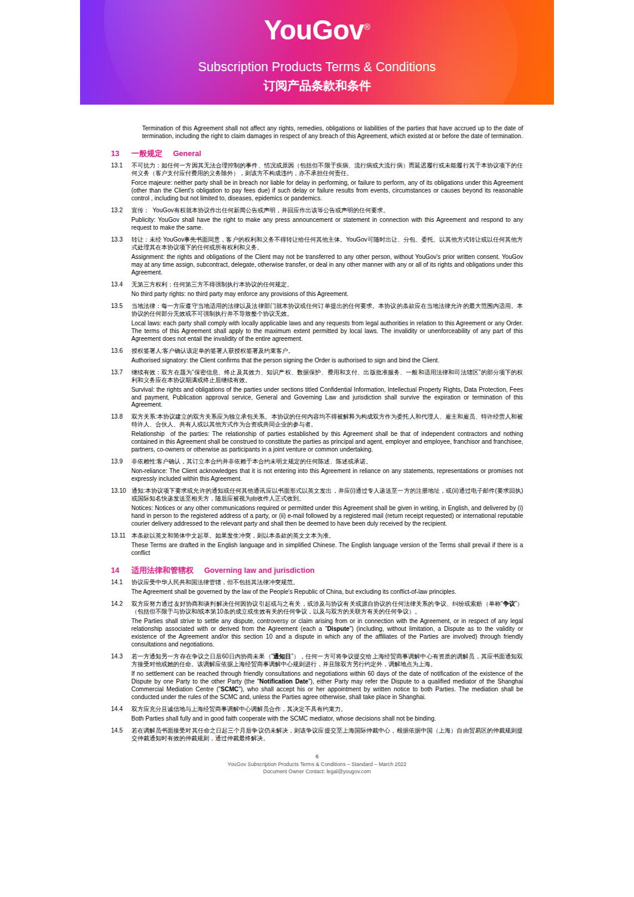YouGov®
Subscription Products Terms & Conditions
订阅产品条款和条件
Termination of this Agreement shall not affect any rights, remedies, obligations or liabilities of the parties that have accrued up to the date of termination, including the right to claim damages in respect of any breach of this Agreement, which existed at or before the date of termination.
13 一般规定 General
13.1
不可抗力：如任何一方因其无法合理控制的事件、情况或原因（包括但不限于疾病、流行病或大流行病）而延迟履行或未能履行其于本协议项下的任何义务（客户支付应付费用的义务除外），则该方不构成违约，亦不承担任何责任。
Force majeure: neither party shall be in breach nor liable for delay in performing, or failure to perform, any of its obligations under this Agreement (other than the Client's obligation to pay fees due) if such delay or failure results from events, circumstances or causes beyond its reasonable control , including but not limited to, diseases, epidemics or pandemics.
13.2
宣传： YouGov有权就本协议作出任何新闻公告或声明，并回应作出该等公告或声明的任何要求。
Publicity: YouGov shall have the right to make any press announcement or statement in connection with this Agreement and respond to any request to make the same.
13.3
转让：未经 YouGov事先书面同意，客户的权利和义务不得转让给任何其他主体。YouGov可随时出让、分包、委托、以其他方式转让或以任何其他方式处理其在本协议项下的任何或所有权利和义务。
Assignment: the rights and obligations of the Client may not be transferred to any other person, without YouGov's prior written consent. YouGov may at any time assign, subcontract, delegate, otherwise transfer, or deal in any other manner with any or all of its rights and obligations under this Agreement.
13.4
无第三方权利：任何第三方不得强制执行本协议的任何规定。
No third party rights: no third party may enforce any provisions of this Agreement.
13.5
当地法律：每一方应遵守当地适用的法律以及法律部门就本协议或任何订单提出的任何要求。本协议的条款应在当地法律允许的最大范围内适用。本协议的任何部分无效或不可强制执行并不导致整个协议无效。
Local laws: each party shall comply with locally applicable laws and any requests from legal authorities in relation to this Agreement or any Order. The terms of this Agreement shall apply to the maximum extent permitted by local laws. The invalidity or unenforceability of any part of this Agreement does not entail the invalidity of the entire agreement.
13.6
授权签署人:客户确认该定单的签署人获授权签署及约束客户。
Authorised signatory: the Client confirms that the person signing the Order is authorised to sign and bind the Client.
13.7
继续有效：双方在题为“保密信息、终止及其效力、知识产权、数据保护、费用和支付、出版批准服务、一般和适用法律和司法辖区”的部分项下的权利和义务应在本协议期满或终止后继续有效。
Survival: the rights and obligations of the parties under sections titled Confidential Information, Intellectual Property Rights, Data Protection, Fees and payment, Publication approval service, General and Governing Law and jurisdiction shall survive the expiration or termination of this Agreement.
13.8
双方关系:本协议建立的双方关系应为独立承包关系。本协议的任何内容均不得被解释为构成双方作为委托人和代理人、雇主和雇员、特许经营人和被特许人、合伙人、共有人或以其他方式作为合资或共同企业的参与者。
Relationship of the parties: The relationship of parties established by this Agreement shall be that of independent contractors and nothing contained in this Agreement shall be construed to constitute the parties as principal and agent, employer and employee, franchisor and franchisee, partners, co-owners or otherwise as participants in a joint venture or common undertaking.
13.9
非依赖性:客户确认，其订立本合约并非依赖于本合约未明文规定的任何陈述、陈述或承诺。
Non-reliance: The Client acknowledges that it is not entering into this Agreement in reliance on any statements, representations or promises not expressly included within this Agreement.
13.10
通知:本协议项下要求或允许的通知或任何其他通讯应以书面形式以英文发出，并应(i)通过专人递送至一方的注册地址，或(ii)通过电子邮件(要求回执)或国际知名快递发送至相关方，随后应被视为由收件人正式收到。
Notices: Notices or any other communications required or permitted under this Agreement shall be given in writing, in English, and delivered by (i) hand in person to the registered address of a party, or (ii) e-mail followed by a registered mail (return receipt requested) or international reputable courier delivery addressed to the relevant party and shall then be deemed to have been duly received by the recipient.
13.11
本条款以英文和简体中文起草。如果发生冲突，则以本条款的英文文本为准。
These Terms are drafted in the English language and in simplified Chinese. The English language version of the Terms shall prevail if there is a conflict
14 适用法律和管辖权 Governing law and jurisdiction
14.1
协议应受中华人民共和国法律管辖，但不包括其法律冲突规范。
The Agreement shall be governed by the law of the People's Republic of China, but excluding its conflict-of-law principles.
14.2
双方应努力通过友好协商和谈判解决任何因协议引起或与之有关，或涉及与协议有关或源自协议的任何法律关系的争议、纠纷或索赔（单称“争议”）（包括但不限于与协议和/或本第10条的成立或生效有关的任何争议，以及与双方的关联方有关的任何争议）。
The Parties shall strive to settle any dispute, controversy or claim arising from or in connection with the Agreement, or in respect of any legal relationship associated with or derived from the Agreement (each a "Dispute") (including, without limitation, a Dispute as to the validity or existence of the Agreement and/or this section 10 and a dispute in which any of the affiliates of the Parties are involved) through friendly consultations and negotiations.
14.3
若一方通知另一方存在争议之日后60日内协商未果（“通知日”），任何一方可将争议提交给上海经贸商事调解中心有资质的调解员，其应书面通知双方接受对他或她的任命。该调解应依据上海经贸商事调解中心规则进行，并且除双方另行约定外，调解地点为上海。
If no settlement can be reached through friendly consultations and negotiations within 60 days of the date of notification of the existence of the Dispute by one Party to the other Party (the "Notification Date"), either Party may refer the Dispute to a qualified mediator of the Shanghai Commercial Mediation Centre ("SCMC"), who shall accept his or her appointment by written notice to both Parties. The mediation shall be conducted under the rules of the SCMC and, unless the Parties agree otherwise, shall take place in Shanghai.
14.4
双方应充分且诚信地与上海经贸商事调解中心调解员合作，其决定不具有约束力。
Both Parties shall fully and in good faith cooperate with the SCMC mediator, whose decisions shall not be binding.
14.5
若在调解员书面接受对其任命之日起三个月后争议仍未解决，则该争议应提交至上海国际仲裁中心，根据依据中国（上海）自由贸易区的仲裁规则提交仲裁通知时有效的仲裁规则，通过仲裁最终解决。
6
YouGov Subscription Products Terms & Conditions – Standard – March 2022
Document Owner Contact: legal@yougov.com